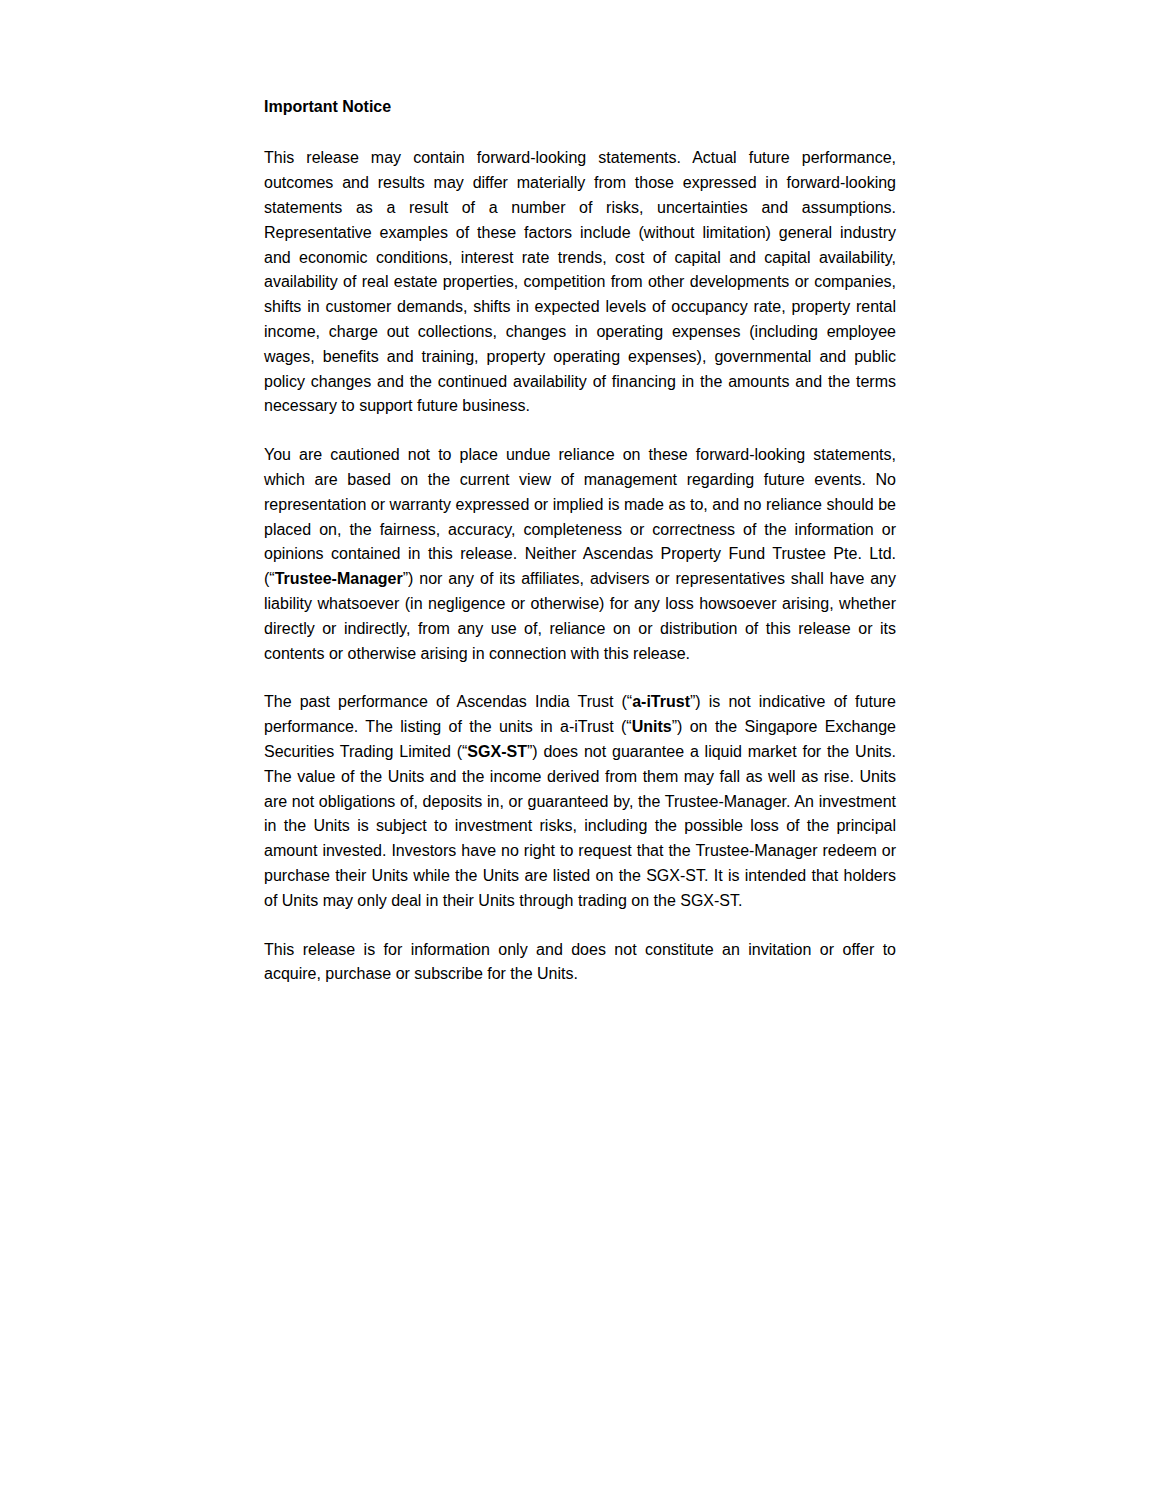Important Notice
This release may contain forward-looking statements. Actual future performance, outcomes and results may differ materially from those expressed in forward-looking statements as a result of a number of risks, uncertainties and assumptions. Representative examples of these factors include (without limitation) general industry and economic conditions, interest rate trends, cost of capital and capital availability, availability of real estate properties, competition from other developments or companies, shifts in customer demands, shifts in expected levels of occupancy rate, property rental income, charge out collections, changes in operating expenses (including employee wages, benefits and training, property operating expenses), governmental and public policy changes and the continued availability of financing in the amounts and the terms necessary to support future business.
You are cautioned not to place undue reliance on these forward-looking statements, which are based on the current view of management regarding future events. No representation or warranty expressed or implied is made as to, and no reliance should be placed on, the fairness, accuracy, completeness or correctness of the information or opinions contained in this release. Neither Ascendas Property Fund Trustee Pte. Ltd. (“Trustee-Manager”) nor any of its affiliates, advisers or representatives shall have any liability whatsoever (in negligence or otherwise) for any loss howsoever arising, whether directly or indirectly, from any use of, reliance on or distribution of this release or its contents or otherwise arising in connection with this release.
The past performance of Ascendas India Trust (“a-iTrust”) is not indicative of future performance. The listing of the units in a-iTrust (“Units”) on the Singapore Exchange Securities Trading Limited (“SGX-ST”) does not guarantee a liquid market for the Units. The value of the Units and the income derived from them may fall as well as rise. Units are not obligations of, deposits in, or guaranteed by, the Trustee-Manager. An investment in the Units is subject to investment risks, including the possible loss of the principal amount invested. Investors have no right to request that the Trustee-Manager redeem or purchase their Units while the Units are listed on the SGX-ST. It is intended that holders of Units may only deal in their Units through trading on the SGX-ST.
This release is for information only and does not constitute an invitation or offer to acquire, purchase or subscribe for the Units.